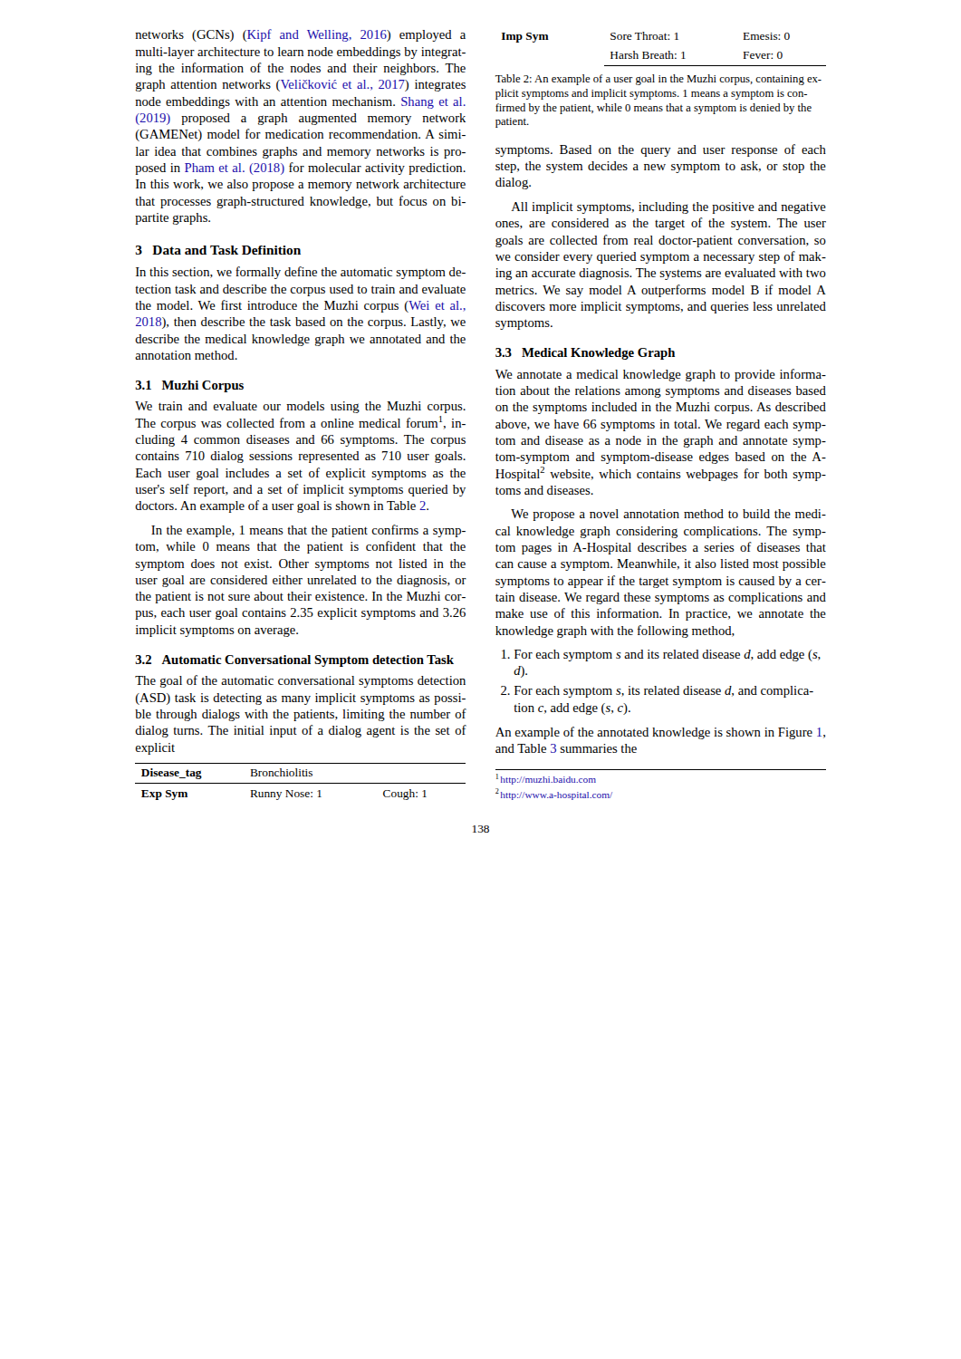networks (GCNs) (Kipf and Welling, 2016) employed a multi-layer architecture to learn node embeddings by integrating the information of the nodes and their neighbors. The graph attention networks (Veličković et al., 2017) integrates node embeddings with an attention mechanism. Shang et al. (2019) proposed a graph augmented memory network (GAMENet) model for medication recommendation. A similar idea that combines graphs and memory networks is proposed in Pham et al. (2018) for molecular activity prediction. In this work, we also propose a memory network architecture that processes graph-structured knowledge, but focus on bipartite graphs.
3 Data and Task Definition
In this section, we formally define the automatic symptom detection task and describe the corpus used to train and evaluate the model. We first introduce the Muzhi corpus (Wei et al., 2018), then describe the task based on the corpus. Lastly, we describe the medical knowledge graph we annotated and the annotation method.
3.1 Muzhi Corpus
We train and evaluate our models using the Muzhi corpus. The corpus was collected from a online medical forum1, including 4 common diseases and 66 symptoms. The corpus contains 710 dialog sessions represented as 710 user goals. Each user goal includes a set of explicit symptoms as the user's self report, and a set of implicit symptoms queried by doctors. An example of a user goal is shown in Table 2.
In the example, 1 means that the patient confirms a symptom, while 0 means that the patient is confident that the symptom does not exist. Other symptoms not listed in the user goal are considered either unrelated to the diagnosis, or the patient is not sure about their existence. In the Muzhi corpus, each user goal contains 2.35 explicit symptoms and 3.26 implicit symptoms on average.
3.2 Automatic Conversational Symptom detection Task
The goal of the automatic conversational symptoms detection (ASD) task is detecting as many implicit symptoms as possible through dialogs with the patients, limiting the number of dialog turns. The initial input of a dialog agent is the set of explicit
| Disease_tag | Bronchiolitis |
| Exp Sym | Runny Nose: 1 | Cough: 1 |
| Imp Sym | Sore Throat: 1 | Emesis: 0 |
| | Harsh Breath: 1 | Fever: 0 |
Table 2: An example of a user goal in the Muzhi corpus, containing explicit symptoms and implicit symptoms. 1 means a symptom is confirmed by the patient, while 0 means that a symptom is denied by the patient.
symptoms. Based on the query and user response of each step, the system decides a new symptom to ask, or stop the dialog.
All implicit symptoms, including the positive and negative ones, are considered as the target of the system. The user goals are collected from real doctor-patient conversation, so we consider every queried symptom a necessary step of making an accurate diagnosis. The systems are evaluated with two metrics. We say model A outperforms model B if model A discovers more implicit symptoms, and queries less unrelated symptoms.
3.3 Medical Knowledge Graph
We annotate a medical knowledge graph to provide information about the relations among symptoms and diseases based on the symptoms included in the Muzhi corpus. As described above, we have 66 symptoms in total. We regard each symptom and disease as a node in the graph and annotate symptom-symptom and symptom-disease edges based on the A-Hospital2 website, which contains webpages for both symptoms and diseases.
We propose a novel annotation method to build the medical knowledge graph considering complications. The symptom pages in A-Hospital describes a series of diseases that can cause a symptom. Meanwhile, it also listed most possible symptoms to appear if the target symptom is caused by a certain disease. We regard these symptoms as complications and make use of this information. In practice, we annotate the knowledge graph with the following method,
For each symptom s and its related disease d, add edge (s, d).
For each symptom s, its related disease d, and complication c, add edge (s, c).
An example of the annotated knowledge is shown in Figure 1, and Table 3 summaries the
1http://muzhi.baidu.com
2http://www.a-hospital.com/
138